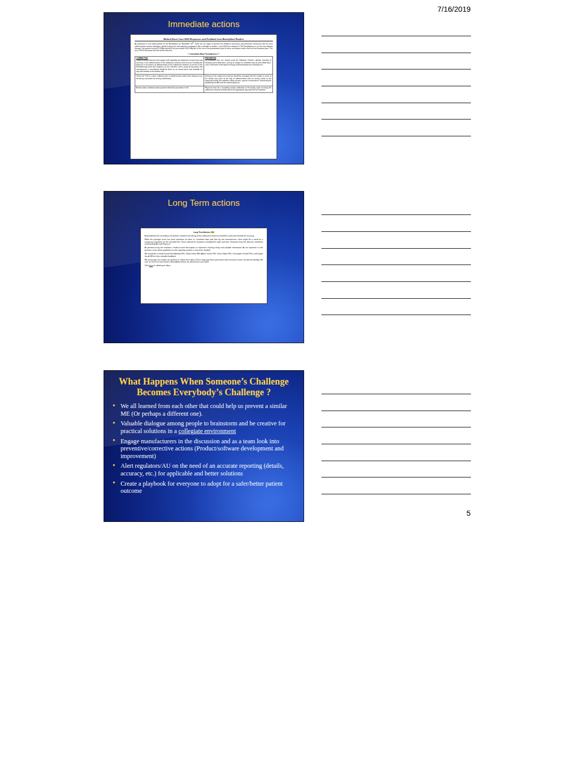7/16/2019
Immediate actions
Medical Event Case 0003 Responses and Feedback from Brachyblast Readers
As promised in case 0003 posted on the Brachyblast on November 23rd, 2018, we are eager to present the feedback (corrective and preventive measures) that we have collected from several colleagues (medical physicists and radiation oncologists). As a reminder to readers, case 0003 was related to Y-90 TheraSpheres in use for liver ablation therapy. The patient received 1.5GBq instead of the prescribed 0.629 GBq due to the use of the pretreatment plan for dose calculations rather than the final treatment plan. This was a 58.0% deviation from the written directive.
⟶ Immediate (Short Term) Actions ⟵
| CORRECTIVE Physicist should educate and support staff regarding the importance of precision and accuracy in the administration of the radioactive material and insist on including the physicist in all aspects of administration of the radioactive material. In-service to the brachytherapy team with emphasis on the checklist scores using all key points and consequences if overlooked should be done on an annual basis and available for any new member to be familiar with. | PREVENTIVE Pre-treatment time out should verify the following: Patient's identity, laterality of anatomy, prescribed dose, activity of isotope on treatment day for prescribed dose, cross verification of decayed activity by authorized physician and physicist. |
| Check the Y-90 in a dose calibrator prior to administration rather than relying on just the decay calculation for activity confirmation. | Delivery of the radioactive material should be arranged with the vendor to arrive at the facility very close to the day of administration with an activity closer to the expected activity. For radiation safety reasons, special circumstances should only be handled by the AU and the medical physicist. |
| A more robust communication system to detail the procedure in full. | Physicist must do a secondary activity calibration at the facility, upon receiving the radioactive material and document the appropriate day and time for treatment. |
Long Term actions
Long Term Actions ⟵
A spreadsheet for secondary calculations related to the decay of the radioactive material should be used and checked for accuracy.
While the package insert has brief statement on dose vs. treatment date and time by one manufacturer, there might be a need for a cautionary statement on the vial label like "Dose ordered for treatment scheduled for date and time. Deviation from this directive should be confirmed by AU and Physicist."
As pointed out by the reviewers, medical event description as reported is lacking clarity and valuable information. As we reported it in the previous cases better guidelines on the reporting system is very much needed.
We would like to thank Daniel Scanderbeg PhD, Gilad Cohen MS, Adam Cunha PhD, Dorin Todor PhD, Christopher Deufel PhD, and Dayee Jacob MS for their valuable feedback.
We encourage our readers to continue to submit their ideas (There may have been preventive and corrective actions we did not identify). Be sure to check out next month's Brachyblast where we will present case 0004.
Click here to submit your ideas.
What Happens When Someone’s Challenge
Becomes Everybody’s Challenge ?
We all learned from each other that could help us prevent a similar ME (Or perhaps a different one).
Valuable dialogue among people to brainstorm and be creative for practical solutions in a collegiate environment
Engage manufacturers in the discussion and as a team look into preventive/corrective actions (Product/software development and improvement)
Alert regulators/AU on the need of an accurate reporting (details, accuracy, etc.) for applicable and better solutions
Create a playbook for everyone to adopt for a safer/better patient outcome
5